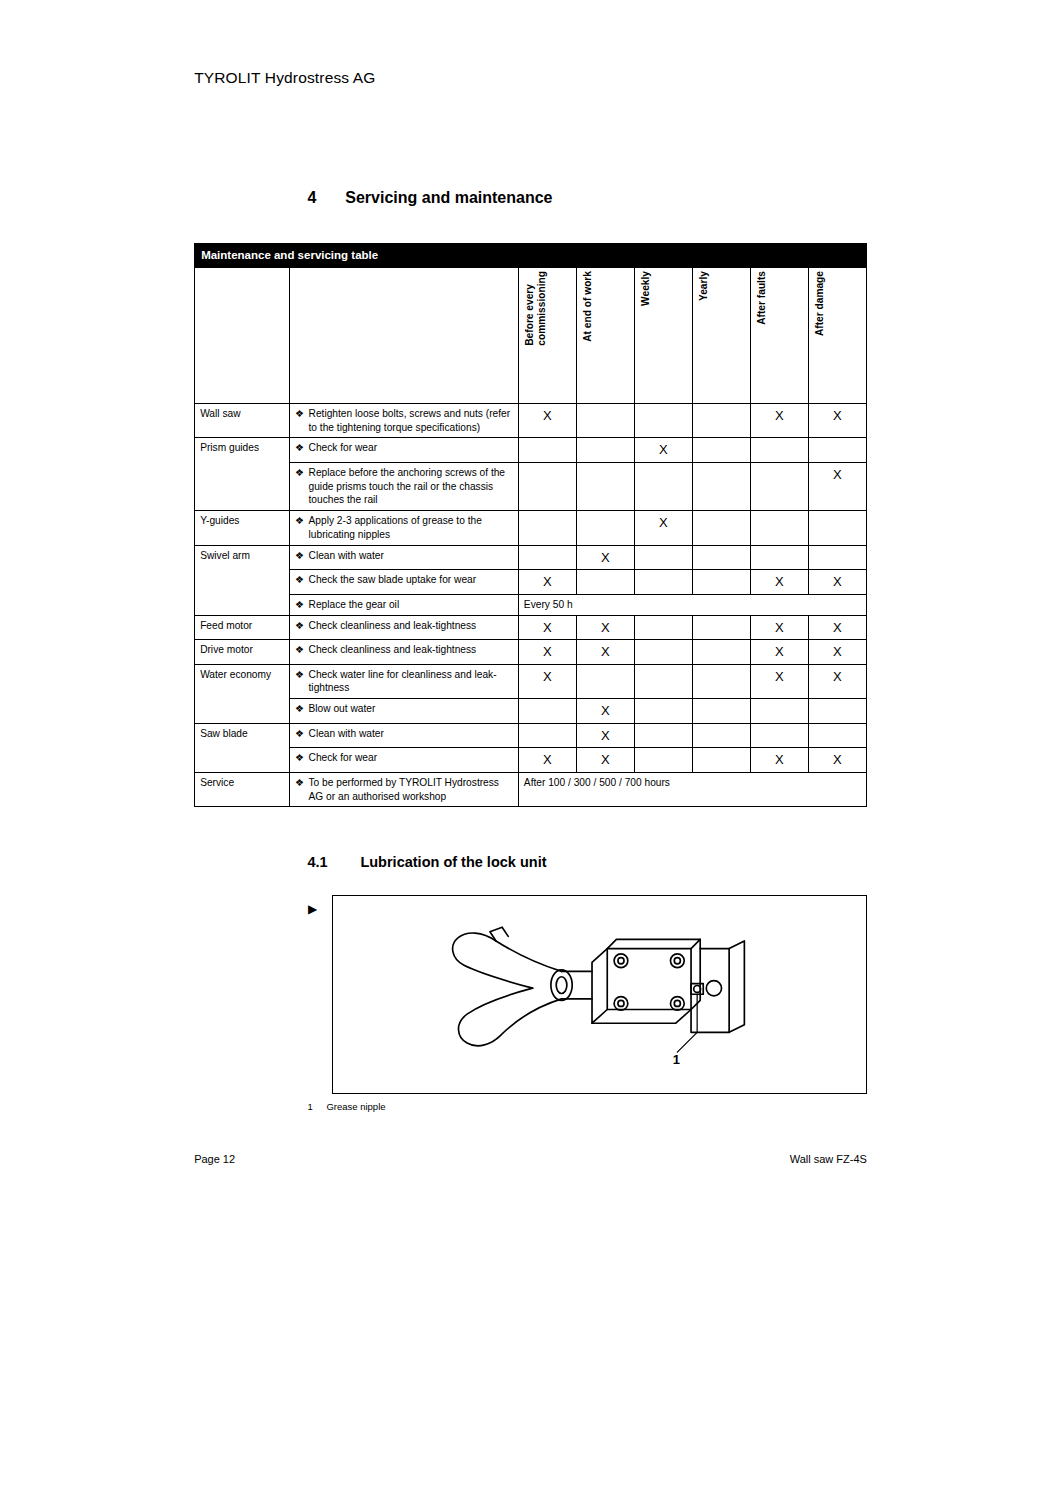TYROLIT Hydrostress AG
4 Servicing and maintenance
| Maintenance and servicing table |
| --- |
| | | Before every commissioning | At end of work | Weekly | Yearly | After faults | After damage |
| Wall saw | ❖ Retighten loose bolts, screws and nuts (refer to the tightening torque speciﬁcations) | X | | | | X | X |
| Prism guides | ❖ Check for wear | | | X | | | |
| ❖ Replace before the anchoring screws of the guide prisms touch the rail or the chassis touches the rail | | | | | | X |
| Y-guides | ❖ Apply 2-3 applications of grease to the lubricating nipples | | | X | | | |
| Swivel arm | ❖ Clean with water | | X | | | | |
| ❖ Check the saw blade uptake for wear | X | | | | X | X |
| ❖ Replace the gear oil | Every 50 h |
| Feed motor | ❖ Check cleanliness and leak-tightness | X | X | | | X | X |
| Drive motor | ❖ Check cleanliness and leak-tightness | X | X | | | X | X |
| Water economy | ❖ Check water line for cleanliness and leak-tightness | X | | | | X | X |
| ❖ Blow out water | | X | | | | |
| Saw blade | ❖ Clean with water | | X | | | | |
| ❖ Check for wear | X | X | | | X | X |
| Service | ❖ To be performed by TYROLIT Hydrostress AG or an authorised workshop | After 100 / 300 / 500 / 700 hours |
4.1 Lubrication of the lock unit
▶
1
1 Grease nipple
Page 12
Wall saw FZ-4S